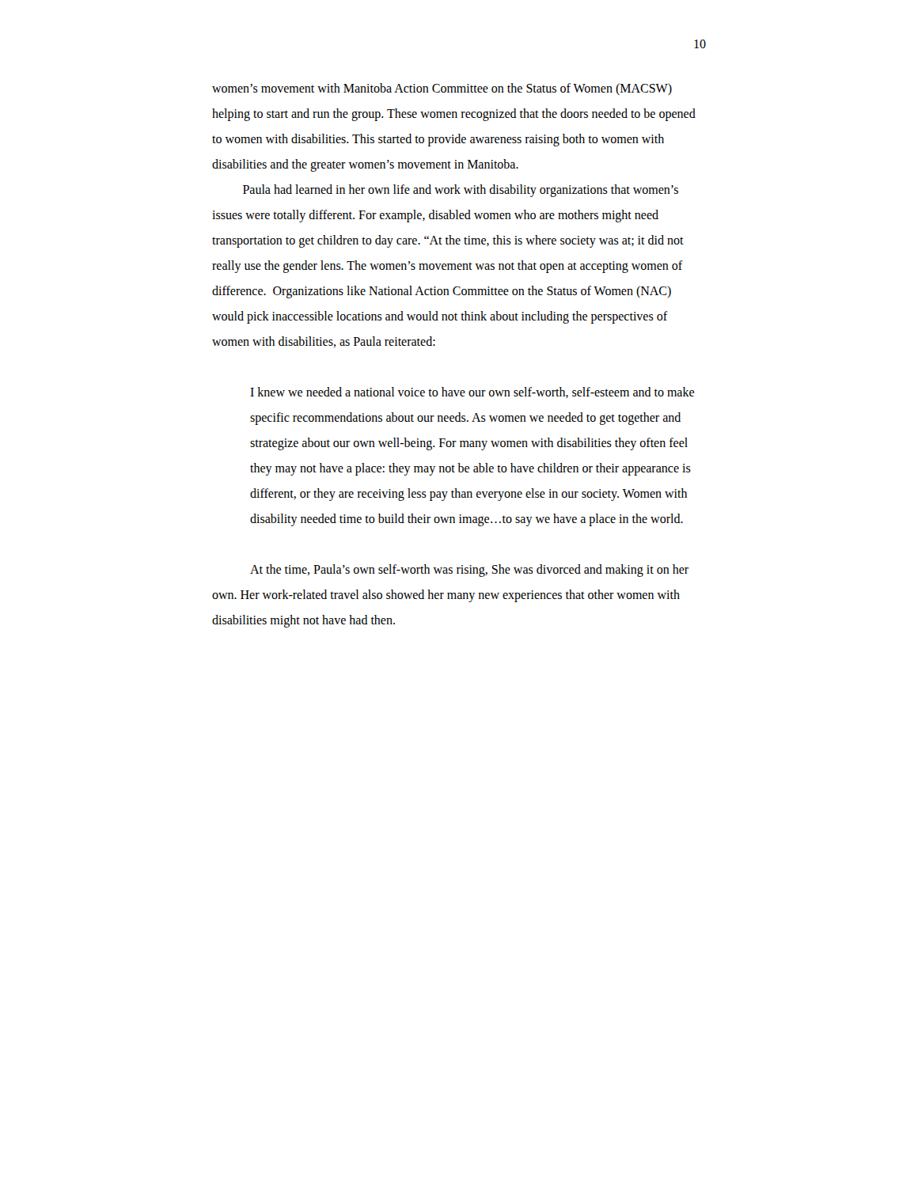10
women’s movement with Manitoba Action Committee on the Status of Women (MACSW) helping to start and run the group. These women recognized that the doors needed to be opened to women with disabilities. This started to provide awareness raising both to women with disabilities and the greater women’s movement in Manitoba.
Paula had learned in her own life and work with disability organizations that women’s issues were totally different. For example, disabled women who are mothers might need transportation to get children to day care. “At the time, this is where society was at; it did not really use the gender lens. The women’s movement was not that open at accepting women of difference. Organizations like National Action Committee on the Status of Women (NAC) would pick inaccessible locations and would not think about including the perspectives of women with disabilities, as Paula reiterated:
I knew we needed a national voice to have our own self-worth, self-esteem and to make specific recommendations about our needs. As women we needed to get together and strategize about our own well-being. For many women with disabilities they often feel they may not have a place: they may not be able to have children or their appearance is different, or they are receiving less pay than everyone else in our society. Women with disability needed time to build their own image…to say we have a place in the world.
At the time, Paula’s own self-worth was rising, She was divorced and making it on her own. Her work-related travel also showed her many new experiences that other women with disabilities might not have had then.